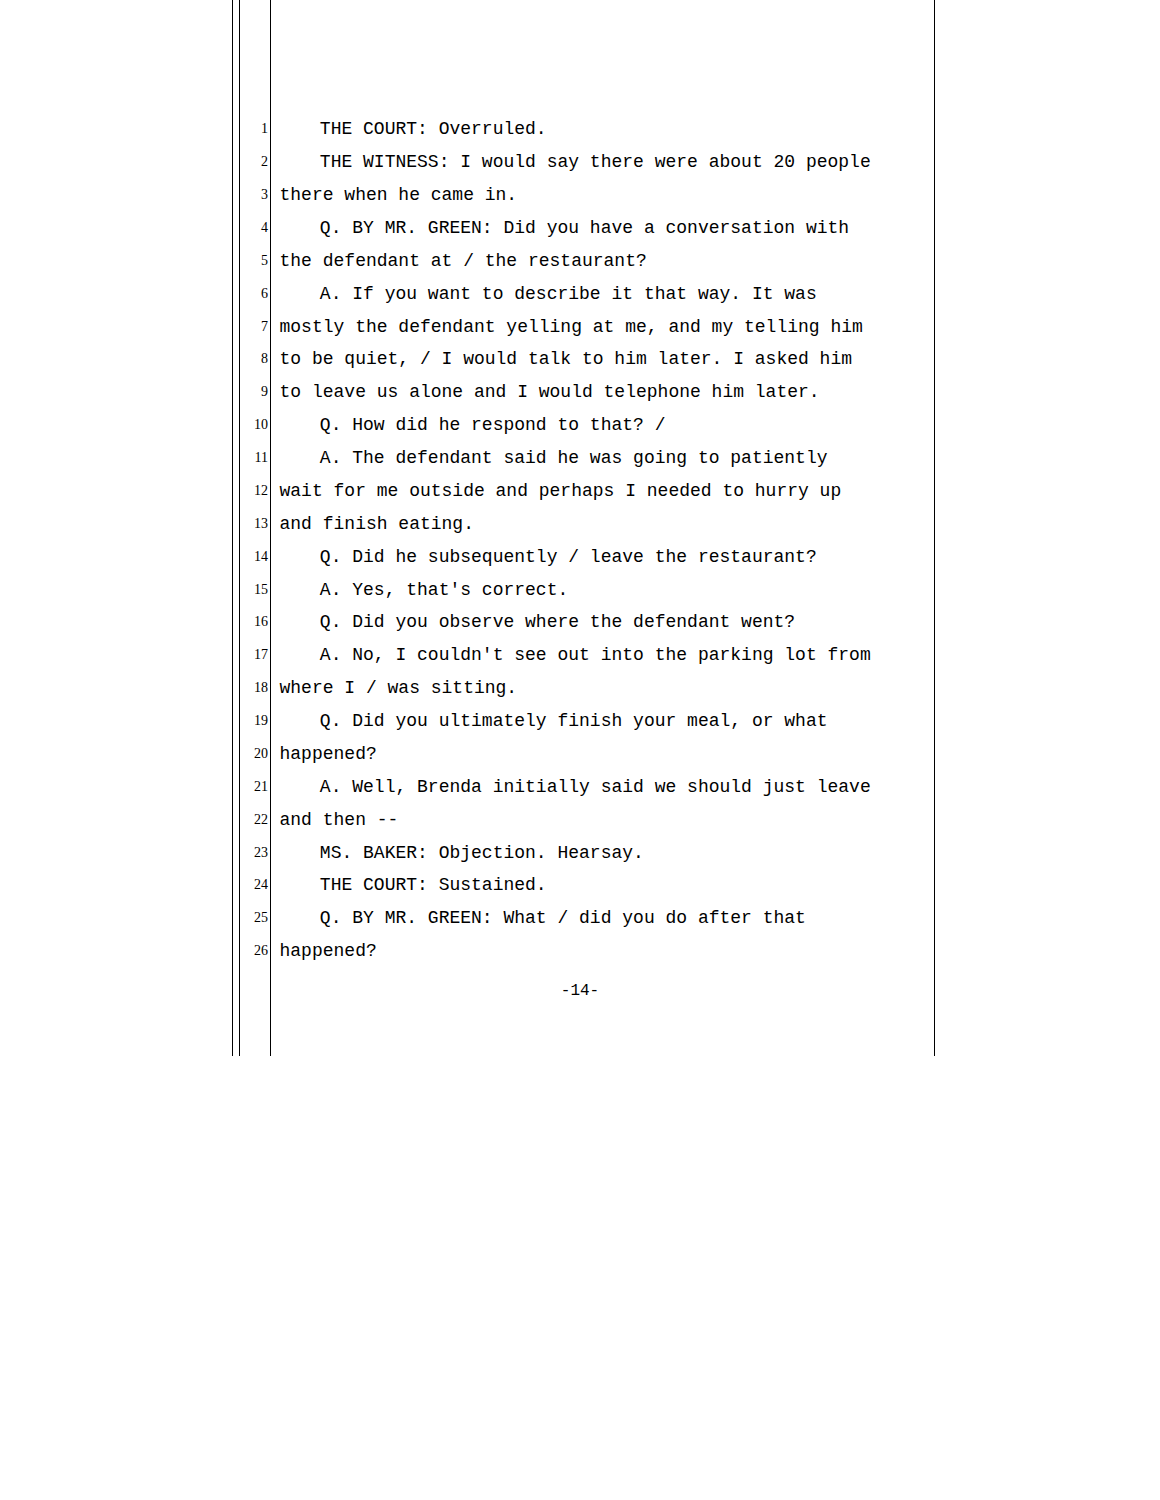1
2
3
4
5
6
7
8
9
10
11
12
13
14
15
16
17
18
19
20
21
22
23
24
25
26
THE COURT: Overruled.
THE WITNESS: I would say there were about 20 people
there when he came in.
Q. BY MR. GREEN: Did you have a conversation with
the defendant at / the restaurant?
A. If you want to describe it that way. It was
mostly the defendant yelling at me, and my telling him
to be quiet, / I would talk to him later. I asked him
to leave us alone and I would telephone him later.
Q. How did he respond to that? /
A. The defendant said he was going to patiently
wait for me outside and perhaps I needed to hurry up
and finish eating.
Q. Did he subsequently / leave the restaurant?
A. Yes, that's correct.
Q. Did you observe where the defendant went?
A. No, I couldn't see out into the parking lot from
where I / was sitting.
Q. Did you ultimately finish your meal, or what
happened?
A. Well, Brenda initially said we should just leave
and then --
MS. BAKER: Objection. Hearsay.
THE COURT: Sustained.
Q. BY MR. GREEN: What / did you do after that
happened?
-14-